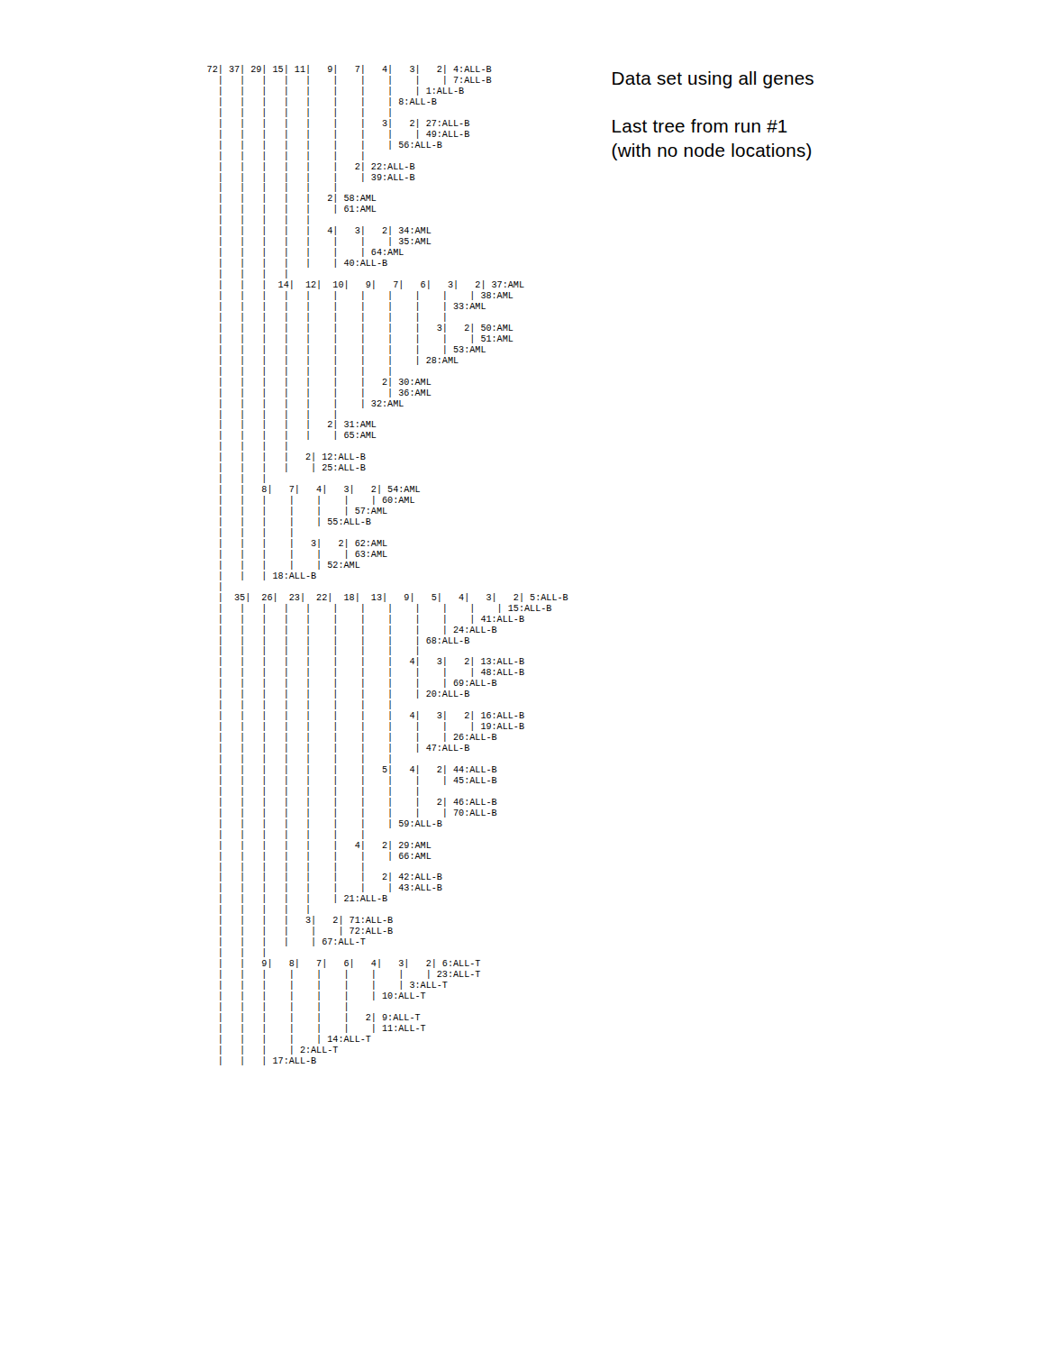72| 37| 29| 15| 11|   9|   7|   4|   3|   2| 4:ALL-B
  |   |   |   |   |    |    |    |    |    | 7:ALL-B
  |   |   |   |   |    |    |    |    | 1:ALL-B
  |   |   |   |   |    |    |    | 8:ALL-B
  |   |   |   |   |    |    |    |
  |   |   |   |   |    |    |   3|   2| 27:ALL-B
  |   |   |   |   |    |    |    |    | 49:ALL-B
  |   |   |   |   |    |    |    | 56:ALL-B
  |   |   |   |   |    |    |
  |   |   |   |   |    |   2| 22:ALL-B
  |   |   |   |   |    |    | 39:ALL-B
  |   |   |   |   |    |
  |   |   |   |   |   2| 58:AML
  |   |   |   |   |    | 61:AML
  |   |   |   |   |
  |   |   |   |   |   4|   3|   2| 34:AML
  |   |   |   |   |    |    |    | 35:AML
  |   |   |   |   |    |    | 64:AML
  |   |   |   |   |    | 40:ALL-B
  |   |   |   |
  |   |   |  14|  12|  10|   9|   7|   6|   3|   2| 37:AML
  |   |   |   |   |    |    |    |    |    |    | 38:AML
  |   |   |   |   |    |    |    |    |    | 33:AML
  |   |   |   |   |    |    |    |    |    |
  |   |   |   |   |    |    |    |    |   3|   2| 50:AML
  |   |   |   |   |    |    |    |    |    |    | 51:AML
  |   |   |   |   |    |    |    |    |    | 53:AML
  |   |   |   |   |    |    |    |    | 28:AML
  |   |   |   |   |    |    |    |
  |   |   |   |   |    |    |   2| 30:AML
  |   |   |   |   |    |    |    | 36:AML
  |   |   |   |   |    |    | 32:AML
  |   |   |   |   |    |
  |   |   |   |   |   2| 31:AML
  |   |   |   |   |    | 65:AML
  |   |   |   |
  |   |   |   |   2| 12:ALL-B
  |   |   |   |    | 25:ALL-B
  |   |   |
  |   |   8|   7|   4|   3|   2| 54:AML
  |   |   |    |    |    |    | 60:AML
  |   |   |    |    |    | 57:AML
  |   |   |    |    | 55:ALL-B
  |   |   |    |
  |   |   |    |   3|   2| 62:AML
  |   |   |    |    |    | 63:AML
  |   |   |    |    | 52:AML
  |   |   | 18:ALL-B
  |
  |  35|  26|  23|  22|  18|  13|   9|   5|   4|   3|   2| 5:ALL-B
  |   |   |   |   |    |    |    |    |    |    |    | 15:ALL-B
  |   |   |   |   |    |    |    |    |    |    | 41:ALL-B
  |   |   |   |   |    |    |    |    |    | 24:ALL-B
  |   |   |   |   |    |    |    |    | 68:ALL-B
  |   |   |   |   |    |    |    |    |
  |   |   |   |   |    |    |    |   4|   3|   2| 13:ALL-B
  |   |   |   |   |    |    |    |    |    |    | 48:ALL-B
  |   |   |   |   |    |    |    |    |    | 69:ALL-B
  |   |   |   |   |    |    |    |    | 20:ALL-B
  |   |   |   |   |    |    |    |
  |   |   |   |   |    |    |    |   4|   3|   2| 16:ALL-B
  |   |   |   |   |    |    |    |    |    |    | 19:ALL-B
  |   |   |   |   |    |    |    |    |    | 26:ALL-B
  |   |   |   |   |    |    |    |    | 47:ALL-B
  |   |   |   |   |    |    |    |
  |   |   |   |   |    |    |   5|   4|   2| 44:ALL-B
  |   |   |   |   |    |    |    |    |    | 45:ALL-B
  |   |   |   |   |    |    |    |    |
  |   |   |   |   |    |    |    |    |   2| 46:ALL-B
  |   |   |   |   |    |    |    |    |    | 70:ALL-B
  |   |   |   |   |    |    |    | 59:ALL-B
  |   |   |   |   |    |    |
  |   |   |   |   |    |   4|   2| 29:AML
  |   |   |   |   |    |    |    | 66:AML
  |   |   |   |   |    |    |
  |   |   |   |   |    |    |   2| 42:ALL-B
  |   |   |   |   |    |    |    | 43:ALL-B
  |   |   |   |   |    | 21:ALL-B
  |   |   |   |   |
  |   |   |   |   3|   2| 71:ALL-B
  |   |   |   |    |    | 72:ALL-B
  |   |   |   |    | 67:ALL-T
  |   |   |
  |   |   9|   8|   7|   6|   4|   3|   2| 6:ALL-T
  |   |   |    |    |    |    |    |    | 23:ALL-T
  |   |   |    |    |    |    |    | 3:ALL-T
  |   |   |    |    |    |    | 10:ALL-T
  |   |   |    |    |    |
  |   |   |    |    |    |   2| 9:ALL-T
  |   |   |    |    |    |    | 11:ALL-T
  |   |   |    |    | 14:ALL-T
  |   |   |    | 2:ALL-T
  |   |   | 17:ALL-B
Data set using all genes
Last tree from run #1
(with no node locations)